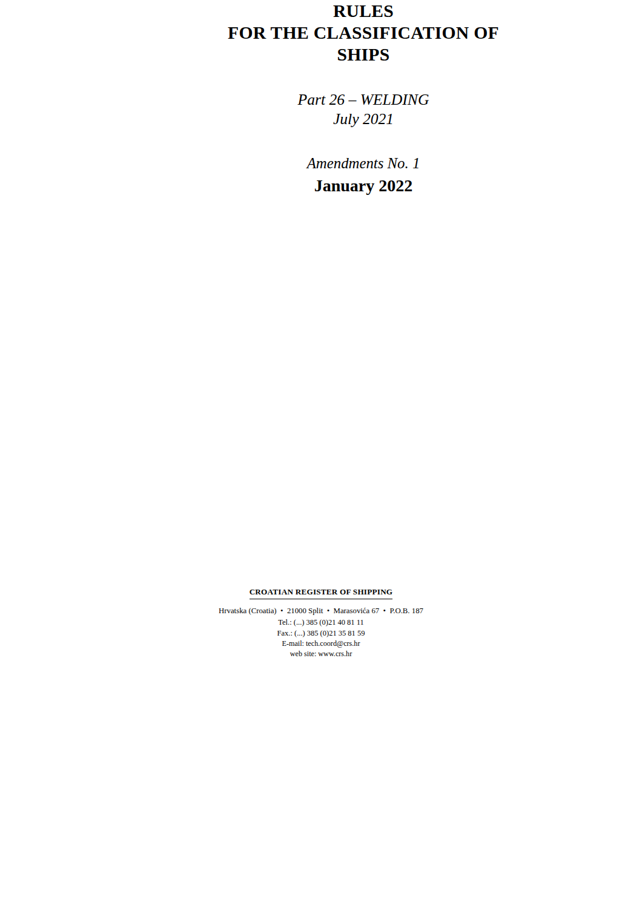RULES
FOR THE CLASSIFICATION OF
SHIPS
Part 26 – WELDING
July 2021
Amendments No. 1 January 2022
CROATIAN REGISTER OF SHIPPING
Hrvatska (Croatia) • 21000 Split • Marasovića 67 • P.O.B. 187
Tel.: (...) 385 (0)21 40 81 11
Fax.: (...) 385 (0)21 35 81 59
E-mail: tech.coord@crs.hr
web site: www.crs.hr